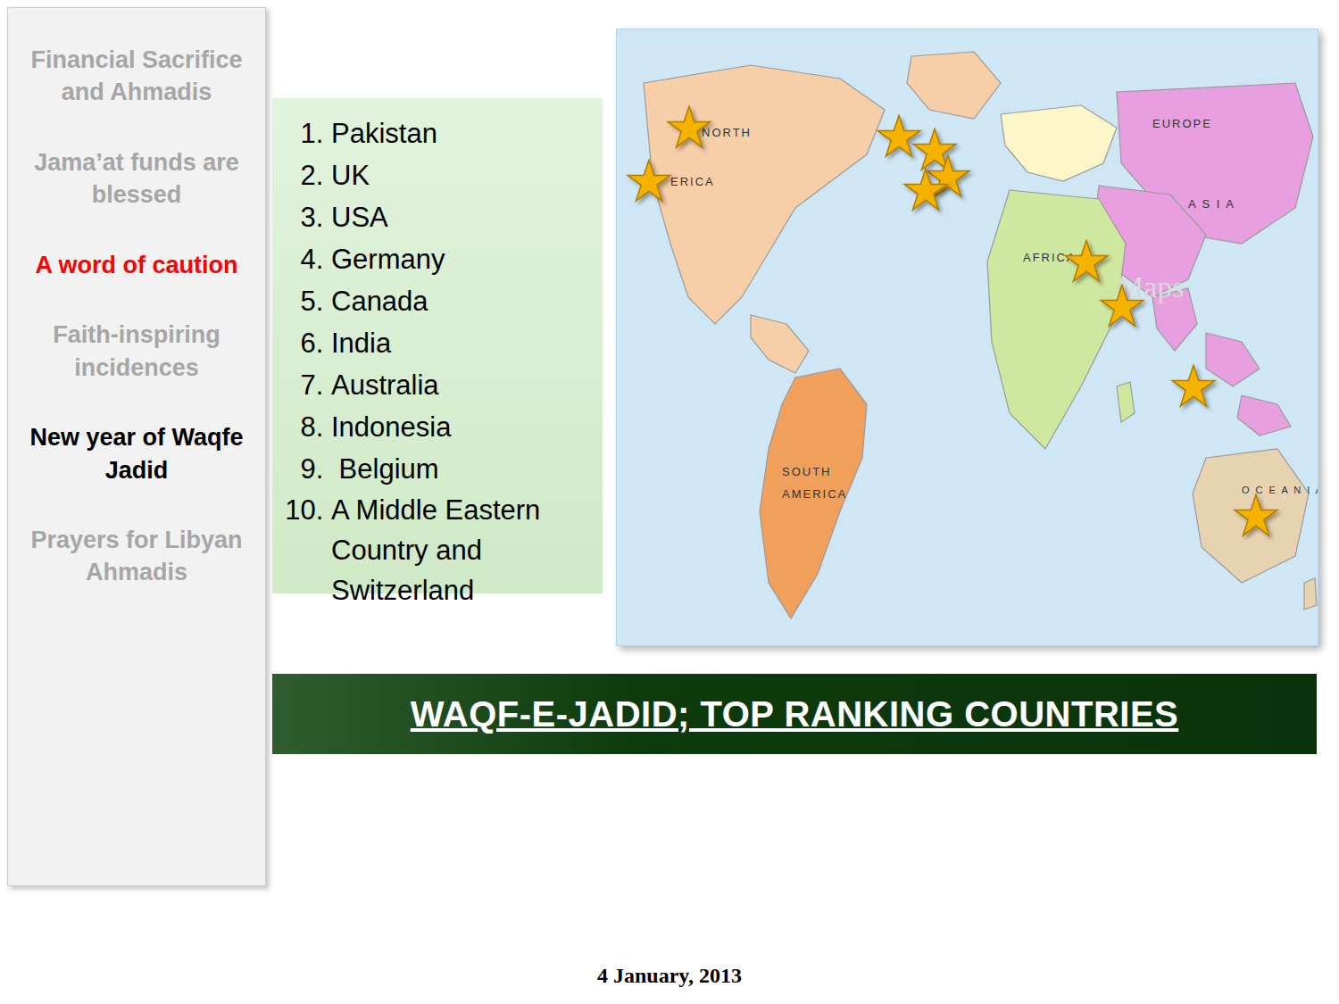Financial Sacrifice and Ahmadis
Jama’at funds are blessed
A word of caution
Faith-inspiring incidences
New year of Waqfe Jadid
Prayers for Libyan Ahmadis
Pakistan
UK
USA
Germany
Canada
India
Australia
Indonesia
Belgium
A Middle Eastern Country and Switzerland
NORTH ERICA EUROPE A S I A AFRICA SOUTH AMERICA O C E A N I A Maps
WAQF-E-JADID; TOP RANKING COUNTRIES
4 January, 2013